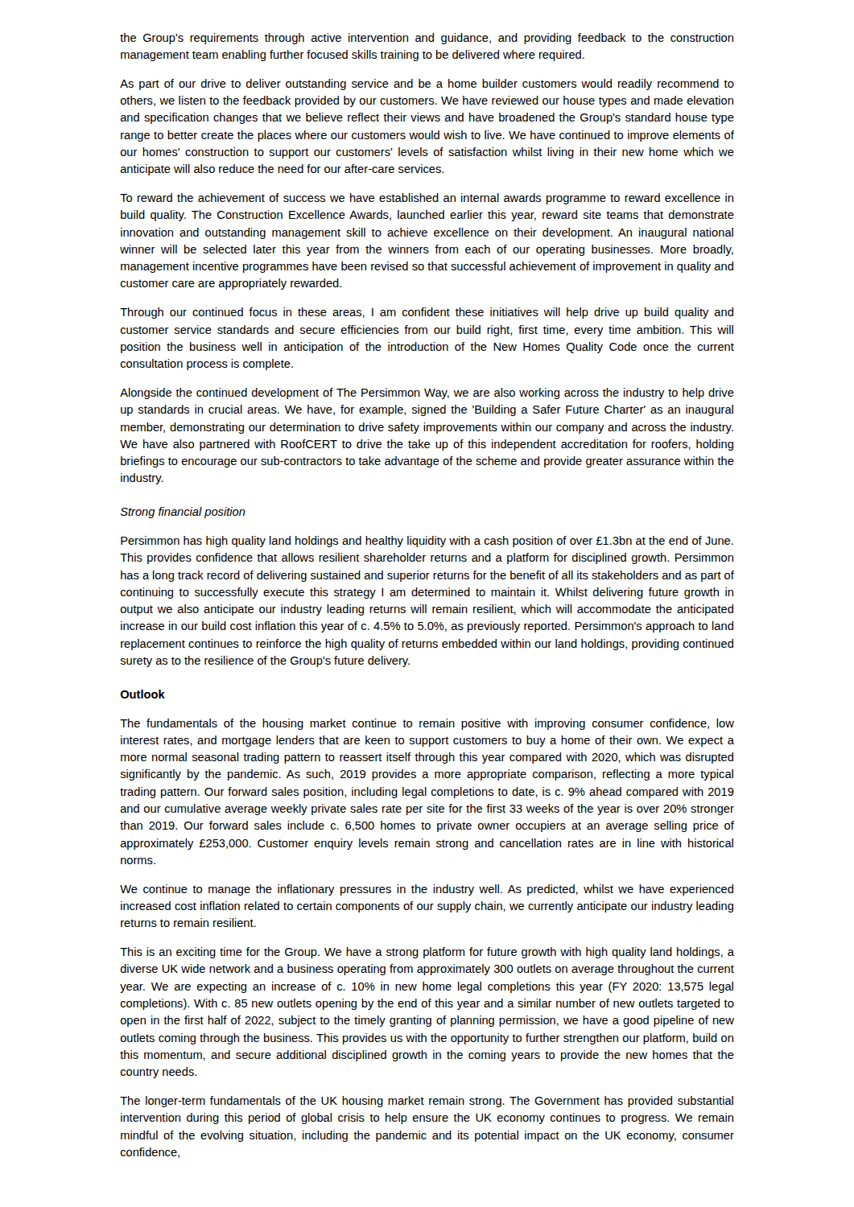the Group's requirements through active intervention and guidance, and providing feedback to the construction management team enabling further focused skills training to be delivered where required.
As part of our drive to deliver outstanding service and be a home builder customers would readily recommend to others, we listen to the feedback provided by our customers. We have reviewed our house types and made elevation and specification changes that we believe reflect their views and have broadened the Group's standard house type range to better create the places where our customers would wish to live. We have continued to improve elements of our homes' construction to support our customers' levels of satisfaction whilst living in their new home which we anticipate will also reduce the need for our after-care services.
To reward the achievement of success we have established an internal awards programme to reward excellence in build quality. The Construction Excellence Awards, launched earlier this year, reward site teams that demonstrate innovation and outstanding management skill to achieve excellence on their development. An inaugural national winner will be selected later this year from the winners from each of our operating businesses. More broadly, management incentive programmes have been revised so that successful achievement of improvement in quality and customer care are appropriately rewarded.
Through our continued focus in these areas, I am confident these initiatives will help drive up build quality and customer service standards and secure efficiencies from our build right, first time, every time ambition. This will position the business well in anticipation of the introduction of the New Homes Quality Code once the current consultation process is complete.
Alongside the continued development of The Persimmon Way, we are also working across the industry to help drive up standards in crucial areas. We have, for example, signed the 'Building a Safer Future Charter' as an inaugural member, demonstrating our determination to drive safety improvements within our company and across the industry. We have also partnered with RoofCERT to drive the take up of this independent accreditation for roofers, holding briefings to encourage our sub-contractors to take advantage of the scheme and provide greater assurance within the industry.
Strong financial position
Persimmon has high quality land holdings and healthy liquidity with a cash position of over £1.3bn at the end of June. This provides confidence that allows resilient shareholder returns and a platform for disciplined growth. Persimmon has a long track record of delivering sustained and superior returns for the benefit of all its stakeholders and as part of continuing to successfully execute this strategy I am determined to maintain it. Whilst delivering future growth in output we also anticipate our industry leading returns will remain resilient, which will accommodate the anticipated increase in our build cost inflation this year of c. 4.5% to 5.0%, as previously reported. Persimmon's approach to land replacement continues to reinforce the high quality of returns embedded within our land holdings, providing continued surety as to the resilience of the Group's future delivery.
Outlook
The fundamentals of the housing market continue to remain positive with improving consumer confidence, low interest rates, and mortgage lenders that are keen to support customers to buy a home of their own. We expect a more normal seasonal trading pattern to reassert itself through this year compared with 2020, which was disrupted significantly by the pandemic. As such, 2019 provides a more appropriate comparison, reflecting a more typical trading pattern. Our forward sales position, including legal completions to date, is c. 9% ahead compared with 2019 and our cumulative average weekly private sales rate per site for the first 33 weeks of the year is over 20% stronger than 2019. Our forward sales include c. 6,500 homes to private owner occupiers at an average selling price of approximately £253,000. Customer enquiry levels remain strong and cancellation rates are in line with historical norms.
We continue to manage the inflationary pressures in the industry well. As predicted, whilst we have experienced increased cost inflation related to certain components of our supply chain, we currently anticipate our industry leading returns to remain resilient.
This is an exciting time for the Group. We have a strong platform for future growth with high quality land holdings, a diverse UK wide network and a business operating from approximately 300 outlets on average throughout the current year. We are expecting an increase of c. 10% in new home legal completions this year (FY 2020: 13,575 legal completions). With c. 85 new outlets opening by the end of this year and a similar number of new outlets targeted to open in the first half of 2022, subject to the timely granting of planning permission, we have a good pipeline of new outlets coming through the business. This provides us with the opportunity to further strengthen our platform, build on this momentum, and secure additional disciplined growth in the coming years to provide the new homes that the country needs.
The longer-term fundamentals of the UK housing market remain strong. The Government has provided substantial intervention during this period of global crisis to help ensure the UK economy continues to progress. We remain mindful of the evolving situation, including the pandemic and its potential impact on the UK economy, consumer confidence,